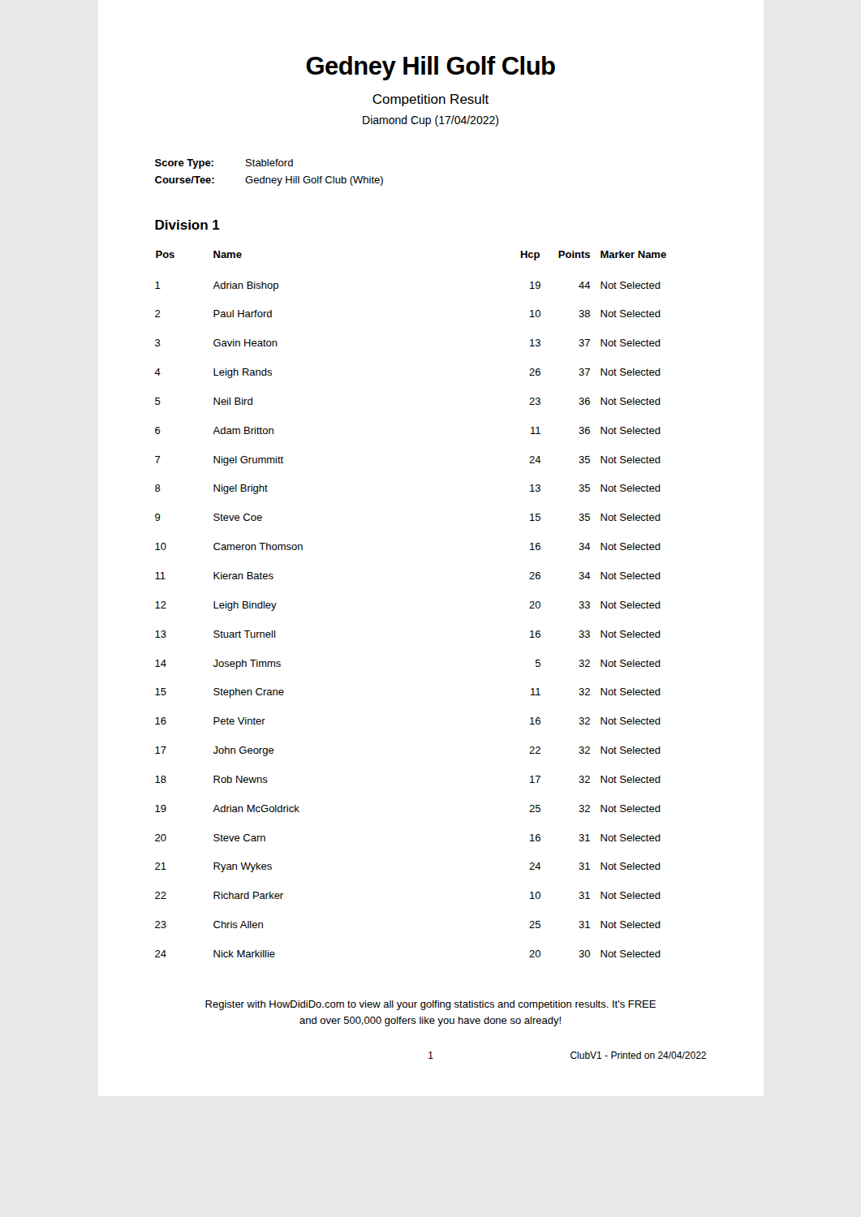Gedney Hill Golf Club
Competition Result
Diamond Cup (17/04/2022)
Score Type: Stableford
Course/Tee: Gedney Hill Golf Club (White)
Division 1
| Pos | Name | Hcp | Points | Marker Name |
| --- | --- | --- | --- | --- |
| 1 | Adrian Bishop | 19 | 44 | Not Selected |
| 2 | Paul Harford | 10 | 38 | Not Selected |
| 3 | Gavin Heaton | 13 | 37 | Not Selected |
| 4 | Leigh Rands | 26 | 37 | Not Selected |
| 5 | Neil Bird | 23 | 36 | Not Selected |
| 6 | Adam Britton | 11 | 36 | Not Selected |
| 7 | Nigel Grummitt | 24 | 35 | Not Selected |
| 8 | Nigel Bright | 13 | 35 | Not Selected |
| 9 | Steve Coe | 15 | 35 | Not Selected |
| 10 | Cameron Thomson | 16 | 34 | Not Selected |
| 11 | Kieran Bates | 26 | 34 | Not Selected |
| 12 | Leigh Bindley | 20 | 33 | Not Selected |
| 13 | Stuart Turnell | 16 | 33 | Not Selected |
| 14 | Joseph Timms | 5 | 32 | Not Selected |
| 15 | Stephen Crane | 11 | 32 | Not Selected |
| 16 | Pete Vinter | 16 | 32 | Not Selected |
| 17 | John George | 22 | 32 | Not Selected |
| 18 | Rob Newns | 17 | 32 | Not Selected |
| 19 | Adrian McGoldrick | 25 | 32 | Not Selected |
| 20 | Steve Carn | 16 | 31 | Not Selected |
| 21 | Ryan Wykes | 24 | 31 | Not Selected |
| 22 | Richard Parker | 10 | 31 | Not Selected |
| 23 | Chris Allen | 25 | 31 | Not Selected |
| 24 | Nick Markillie | 20 | 30 | Not Selected |
Register with HowDidiDo.com to view all your golfing statistics and competition results. It's FREE
and over 500,000 golfers like you have done so already!
1 ClubV1 - Printed on 24/04/2022